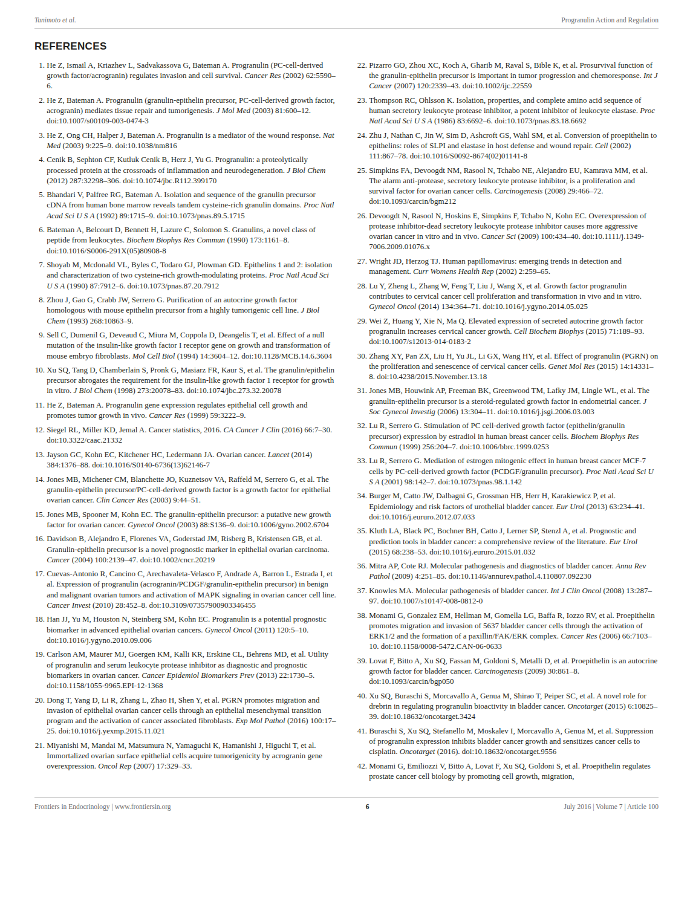Tanimoto et al.
Progranulin Action and Regulation
REFERENCES
He Z, Ismail A, Kriazhev L, Sadvakassova G, Bateman A. Progranulin (PC-cell-derived growth factor/acrogranin) regulates invasion and cell survival. Cancer Res (2002) 62:5590–6.
He Z, Bateman A. Progranulin (granulin-epithelin precursor, PC-cell-derived growth factor, acrogranin) mediates tissue repair and tumorigenesis. J Mol Med (2003) 81:600–12. doi:10.1007/s00109-003-0474-3
He Z, Ong CH, Halper J, Bateman A. Progranulin is a mediator of the wound response. Nat Med (2003) 9:225–9. doi:10.1038/nm816
Cenik B, Sephton CF, Kutluk Cenik B, Herz J, Yu G. Progranulin: a proteolytically processed protein at the crossroads of inflammation and neurodegeneration. J Biol Chem (2012) 287:32298–306. doi:10.1074/jbc.R112.399170
Bhandari V, Palfree RG, Bateman A. Isolation and sequence of the granulin precursor cDNA from human bone marrow reveals tandem cysteine-rich granulin domains. Proc Natl Acad Sci U S A (1992) 89:1715–9. doi:10.1073/pnas.89.5.1715
Bateman A, Belcourt D, Bennett H, Lazure C, Solomon S. Granulins, a novel class of peptide from leukocytes. Biochem Biophys Res Commun (1990) 173:1161–8. doi:10.1016/S0006-291X(05)80908-8
Shoyab M, Mcdonald VL, Byles C, Todaro GJ, Plowman GD. Epithelins 1 and 2: isolation and characterization of two cysteine-rich growth-modulating proteins. Proc Natl Acad Sci U S A (1990) 87:7912–6. doi:10.1073/pnas.87.20.7912
Zhou J, Gao G, Crabb JW, Serrero G. Purification of an autocrine growth factor homologous with mouse epithelin precursor from a highly tumorigenic cell line. J Biol Chem (1993) 268:10863–9.
Sell C, Dumenil G, Deveaud C, Miura M, Coppola D, Deangelis T, et al. Effect of a null mutation of the insulin-like growth factor I receptor gene on growth and transformation of mouse embryo fibroblasts. Mol Cell Biol (1994) 14:3604–12. doi:10.1128/MCB.14.6.3604
Xu SQ, Tang D, Chamberlain S, Pronk G, Masiarz FR, Kaur S, et al. The granulin/epithelin precursor abrogates the requirement for the insulin-like growth factor 1 receptor for growth in vitro. J Biol Chem (1998) 273:20078–83. doi:10.1074/jbc.273.32.20078
He Z, Bateman A. Progranulin gene expression regulates epithelial cell growth and promotes tumor growth in vivo. Cancer Res (1999) 59:3222–9.
Siegel RL, Miller KD, Jemal A. Cancer statistics, 2016. CA Cancer J Clin (2016) 66:7–30. doi:10.3322/caac.21332
Jayson GC, Kohn EC, Kitchener HC, Ledermann JA. Ovarian cancer. Lancet (2014) 384:1376–88. doi:10.1016/S0140-6736(13)62146-7
Jones MB, Michener CM, Blanchette JO, Kuznetsov VA, Raffeld M, Serrero G, et al. The granulin-epithelin precursor/PC-cell-derived growth factor is a growth factor for epithelial ovarian cancer. Clin Cancer Res (2003) 9:44–51.
Jones MB, Spooner M, Kohn EC. The granulin-epithelin precursor: a putative new growth factor for ovarian cancer. Gynecol Oncol (2003) 88:S136–9. doi:10.1006/gyno.2002.6704
Davidson B, Alejandro E, Florenes VA, Goderstad JM, Risberg B, Kristensen GB, et al. Granulin-epithelin precursor is a novel prognostic marker in epithelial ovarian carcinoma. Cancer (2004) 100:2139–47. doi:10.1002/cncr.20219
Cuevas-Antonio R, Cancino C, Arechavaleta-Velasco F, Andrade A, Barron L, Estrada I, et al. Expression of progranulin (acrogranin/PCDGF/granulin-epithelin precursor) in benign and malignant ovarian tumors and activation of MAPK signaling in ovarian cancer cell line. Cancer Invest (2010) 28:452–8. doi:10.3109/07357900903346455
Han JJ, Yu M, Houston N, Steinberg SM, Kohn EC. Progranulin is a potential prognostic biomarker in advanced epithelial ovarian cancers. Gynecol Oncol (2011) 120:5–10. doi:10.1016/j.ygyno.2010.09.006
Carlson AM, Maurer MJ, Goergen KM, Kalli KR, Erskine CL, Behrens MD, et al. Utility of progranulin and serum leukocyte protease inhibitor as diagnostic and prognostic biomarkers in ovarian cancer. Cancer Epidemiol Biomarkers Prev (2013) 22:1730–5. doi:10.1158/1055-9965.EPI-12-1368
Dong T, Yang D, Li R, Zhang L, Zhao H, Shen Y, et al. PGRN promotes migration and invasion of epithelial ovarian cancer cells through an epithelial mesenchymal transition program and the activation of cancer associated fibroblasts. Exp Mol Pathol (2016) 100:17–25. doi:10.1016/j.yexmp.2015.11.021
Miyanishi M, Mandai M, Matsumura N, Yamaguchi K, Hamanishi J, Higuchi T, et al. Immortalized ovarian surface epithelial cells acquire tumorigenicity by acrogranin gene overexpression. Oncol Rep (2007) 17:329–33.
Pizarro GO, Zhou XC, Koch A, Gharib M, Raval S, Bible K, et al. Prosurvival function of the granulin-epithelin precursor is important in tumor progression and chemoresponse. Int J Cancer (2007) 120:2339–43. doi:10.1002/ijc.22559
Thompson RC, Ohlsson K. Isolation, properties, and complete amino acid sequence of human secretory leukocyte protease inhibitor, a potent inhibitor of leukocyte elastase. Proc Natl Acad Sci U S A (1986) 83:6692–6. doi:10.1073/pnas.83.18.6692
Zhu J, Nathan C, Jin W, Sim D, Ashcroft GS, Wahl SM, et al. Conversion of proepithelin to epithelins: roles of SLPI and elastase in host defense and wound repair. Cell (2002) 111:867–78. doi:10.1016/S0092-8674(02)01141-8
Simpkins FA, Devoogdt NM, Rasool N, Tchabo NE, Alejandro EU, Kamrava MM, et al. The alarm anti-protease, secretory leukocyte protease inhibitor, is a proliferation and survival factor for ovarian cancer cells. Carcinogenesis (2008) 29:466–72. doi:10.1093/carcin/bgm212
Devoogdt N, Rasool N, Hoskins E, Simpkins F, Tchabo N, Kohn EC. Overexpression of protease inhibitor-dead secretory leukocyte protease inhibitor causes more aggressive ovarian cancer in vitro and in vivo. Cancer Sci (2009) 100:434–40. doi:10.1111/j.1349-7006.2009.01076.x
Wright JD, Herzog TJ. Human papillomavirus: emerging trends in detection and management. Curr Womens Health Rep (2002) 2:259–65.
Lu Y, Zheng L, Zhang W, Feng T, Liu J, Wang X, et al. Growth factor progranulin contributes to cervical cancer cell proliferation and transformation in vivo and in vitro. Gynecol Oncol (2014) 134:364–71. doi:10.1016/j.ygyno.2014.05.025
Wei Z, Huang Y, Xie N, Ma Q. Elevated expression of secreted autocrine growth factor progranulin increases cervical cancer growth. Cell Biochem Biophys (2015) 71:189–93. doi:10.1007/s12013-014-0183-2
Zhang XY, Pan ZX, Liu H, Yu JL, Li GX, Wang HY, et al. Effect of progranulin (PGRN) on the proliferation and senescence of cervical cancer cells. Genet Mol Res (2015) 14:14331–8. doi:10.4238/2015.November.13.18
Jones MB, Houwink AP, Freeman BK, Greenwood TM, Lafky JM, Lingle WL, et al. The granulin-epithelin precursor is a steroid-regulated growth factor in endometrial cancer. J Soc Gynecol Investig (2006) 13:304–11. doi:10.1016/j.jsgi.2006.03.003
Lu R, Serrero G. Stimulation of PC cell-derived growth factor (epithelin/granulin precursor) expression by estradiol in human breast cancer cells. Biochem Biophys Res Commun (1999) 256:204–7. doi:10.1006/bbrc.1999.0253
Lu R, Serrero G. Mediation of estrogen mitogenic effect in human breast cancer MCF-7 cells by PC-cell-derived growth factor (PCDGF/granulin precursor). Proc Natl Acad Sci U S A (2001) 98:142–7. doi:10.1073/pnas.98.1.142
Burger M, Catto JW, Dalbagni G, Grossman HB, Herr H, Karakiewicz P, et al. Epidemiology and risk factors of urothelial bladder cancer. Eur Urol (2013) 63:234–41. doi:10.1016/j.eururo.2012.07.033
Kluth LA, Black PC, Bochner BH, Catto J, Lerner SP, Stenzl A, et al. Prognostic and prediction tools in bladder cancer: a comprehensive review of the literature. Eur Urol (2015) 68:238–53. doi:10.1016/j.eururo.2015.01.032
Mitra AP, Cote RJ. Molecular pathogenesis and diagnostics of bladder cancer. Annu Rev Pathol (2009) 4:251–85. doi:10.1146/annurev.pathol.4.110807.092230
Knowles MA. Molecular pathogenesis of bladder cancer. Int J Clin Oncol (2008) 13:287–97. doi:10.1007/s10147-008-0812-0
Monami G, Gonzalez EM, Hellman M, Gomella LG, Baffa R, Iozzo RV, et al. Proepithelin promotes migration and invasion of 5637 bladder cancer cells through the activation of ERK1/2 and the formation of a paxillin/FAK/ERK complex. Cancer Res (2006) 66:7103–10. doi:10.1158/0008-5472.CAN-06-0633
Lovat F, Bitto A, Xu SQ, Fassan M, Goldoni S, Metalli D, et al. Proepithelin is an autocrine growth factor for bladder cancer. Carcinogenesis (2009) 30:861–8. doi:10.1093/carcin/bgp050
Xu SQ, Buraschi S, Morcavallo A, Genua M, Shirao T, Peiper SC, et al. A novel role for drebrin in regulating progranulin bioactivity in bladder cancer. Oncotarget (2015) 6:10825–39. doi:10.18632/oncotarget.3424
Buraschi S, Xu SQ, Stefanello M, Moskalev I, Morcavallo A, Genua M, et al. Suppression of progranulin expression inhibits bladder cancer growth and sensitizes cancer cells to cisplatin. Oncotarget (2016). doi:10.18632/oncotarget.9556
Monami G, Emiliozzi V, Bitto A, Lovat F, Xu SQ, Goldoni S, et al. Proepithelin regulates prostate cancer cell biology by promoting cell growth, migration,
Frontiers in Endocrinology | www.frontiersin.org
6
July 2016 | Volume 7 | Article 100